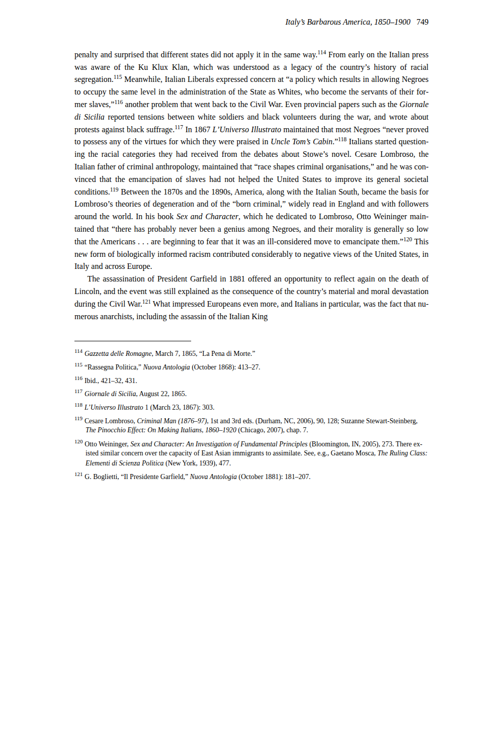Italy’s Barbarous America, 1850–1900749
penalty and surprised that different states did not apply it in the same way.114 From early on the Italian press was aware of the Ku Klux Klan, which was understood as a legacy of the country’s history of racial segregation.115 Meanwhile, Italian Liberals expressed concern at “a policy which results in allowing Negroes to occupy the same level in the administration of the State as Whites, who become the servants of their former slaves,”116 another problem that went back to the Civil War. Even provincial papers such as the Giornale di Sicilia reported tensions between white soldiers and black volunteers during the war, and wrote about protests against black suffrage.117 In 1867 L’Universo Illustrato maintained that most Negroes “never proved to possess any of the virtues for which they were praised in Uncle Tom’s Cabin.”118 Italians started questioning the racial categories they had received from the debates about Stowe’s novel. Cesare Lombroso, the Italian father of criminal anthropology, maintained that “race shapes criminal organisations,” and he was convinced that the emancipation of slaves had not helped the United States to improve its general societal conditions.119 Between the 1870s and the 1890s, America, along with the Italian South, became the basis for Lombroso’s theories of degeneration and of the “born criminal,” widely read in England and with followers around the world. In his book Sex and Character, which he dedicated to Lombroso, Otto Weininger maintained that “there has probably never been a genius among Negroes, and their morality is generally so low that the Americans . . . are beginning to fear that it was an ill-considered move to emancipate them.”120 This new form of biologically informed racism contributed considerably to negative views of the United States, in Italy and across Europe.
The assassination of President Garfield in 1881 offered an opportunity to reflect again on the death of Lincoln, and the event was still explained as the consequence of the country’s material and moral devastation during the Civil War.121 What impressed Europeans even more, and Italians in particular, was the fact that numerous anarchists, including the assassin of the Italian King
114 Gazzetta delle Romagne, March 7, 1865, “La Pena di Morte.”
115“Rassegna Politica,” Nuova Antologia (October 1868): 413–27.
116 Ibid., 421–32, 431.
117 Giornale di Sicilia, August 22, 1865.
118 L’Universo Illustrato 1 (March 23, 1867): 303.
119 Cesare Lombroso, Criminal Man (1876–97), 1st and 3rd eds. (Durham, NC, 2006), 90, 128; Suzanne Stewart-Steinberg, The Pinocchio Effect: On Making Italians, 1860–1920 (Chicago, 2007), chap. 7.
120 Otto Weininger, Sex and Character: An Investigation of Fundamental Principles (Bloomington, IN, 2005), 273. There existed similar concern over the capacity of East Asian immigrants to assimilate. See, e.g., Gaetano Mosca, The Ruling Class: Elementi di Scienza Politica (New York, 1939), 477.
121 G. Boglietti, “Il Presidente Garfield,” Nuova Antologia (October 1881): 181–207.